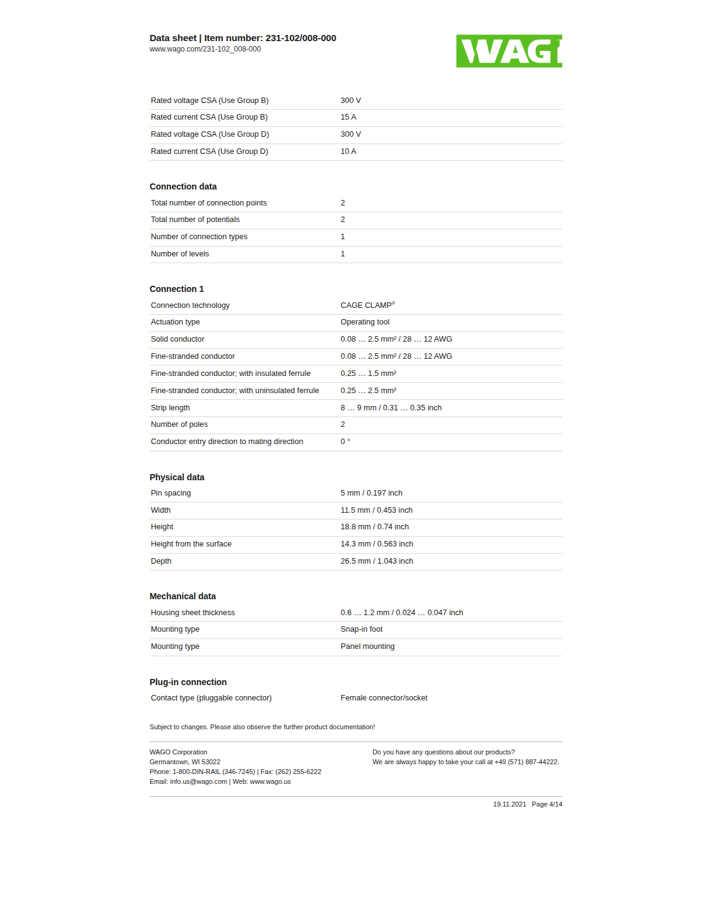Data sheet | Item number: 231-102/008-000
www.wago.com/231-102_008-000
| Rated voltage CSA (Use Group B) | 300 V |
| Rated current CSA (Use Group B) | 15 A |
| Rated voltage CSA (Use Group D) | 300 V |
| Rated current CSA (Use Group D) | 10 A |
Connection data
| Total number of connection points | 2 |
| Total number of potentials | 2 |
| Number of connection types | 1 |
| Number of levels | 1 |
Connection 1
| Connection technology | CAGE CLAMP ® |
| Actuation type | Operating tool |
| Solid conductor | 0.08 … 2.5 mm² / 28 … 12 AWG |
| Fine-stranded conductor | 0.08 … 2.5 mm² / 28 … 12 AWG |
| Fine-stranded conductor; with insulated ferrule | 0.25 … 1.5 mm² |
| Fine-stranded conductor; with uninsulated ferrule | 0.25 … 2.5 mm² |
| Strip length | 8 … 9 mm / 0.31 … 0.35 inch |
| Number of poles | 2 |
| Conductor entry direction to mating direction | 0 ° |
Physical data
| Pin spacing | 5 mm / 0.197 inch |
| Width | 11.5 mm / 0.453 inch |
| Height | 18.8 mm / 0.74 inch |
| Height from the surface | 14.3 mm / 0.563 inch |
| Depth | 26.5 mm / 1.043 inch |
Mechanical data
| Housing sheet thickness | 0.6 … 1.2 mm / 0.024 … 0.047 inch |
| Mounting type | Snap-in foot |
| Mounting type | Panel mounting |
Plug-in connection
| Contact type (pluggable connector) | Female connector/socket |
Subject to changes. Please also observe the further product documentation!
WAGO Corporation
Germantown, WI 53022
Phone: 1-800-DIN-RAIL (346-7245) | Fax: (262) 255-6222
Email: info.us@wago.com | Web: www.wago.us
Do you have any questions about our products?
We are always happy to take your call at +49 (571) 887-44222.
19.11.2021 Page 4/14